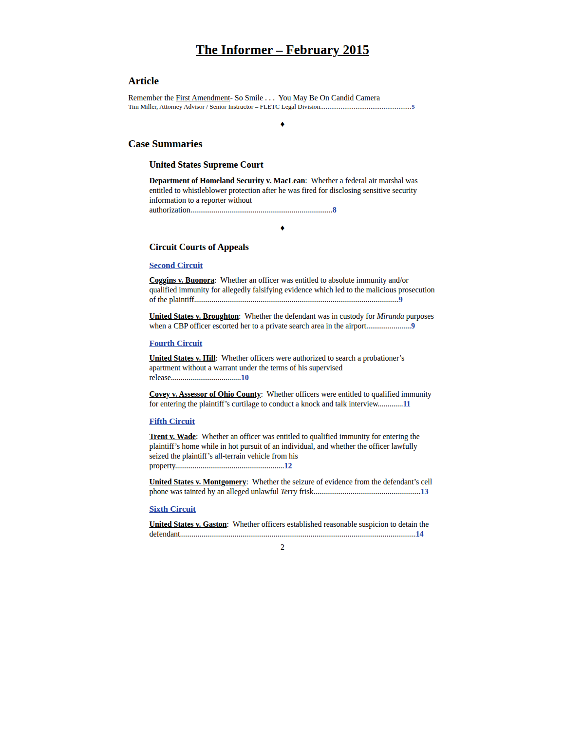The Informer – February 2015
Article
Remember the First Amendment- So Smile . . . You May Be On Candid Camera
Tim Miller, Attorney Advisor / Senior Instructor – FLETC Legal Division................................................. 5
♦
Case Summaries
United States Supreme Court
Department of Homeland Security v. MacLean: Whether a federal air marshal was entitled to whistleblower protection after he was fired for disclosing sensitive security information to a reporter without authorization......................................................................... 8
♦
Circuit Courts of Appeals
Second Circuit
Coggins v. Buonora: Whether an officer was entitled to absolute immunity and/or qualified immunity for allegedly falsifying evidence which led to the malicious prosecution of the plaintiff......................................................................................................... 9
United States v. Broughton: Whether the defendant was in custody for Miranda purposes when a CBP officer escorted her to a private search area in the airport....................... 9
Fourth Circuit
United States v. Hill: Whether officers were authorized to search a probationer’s apartment without a warrant under the terms of his supervised release.................................... 10
Covey v. Assessor of Ohio County: Whether officers were entitled to qualified immunity for entering the plaintiff’s curtilage to conduct a knock and talk interview............. 11
Fifth Circuit
Trent v. Wade: Whether an officer was entitled to qualified immunity for entering the plaintiff’s home while in hot pursuit of an individual, and whether the officer lawfully seized the plaintiff’s all-terrain vehicle from his property........................................................ 12
United States v. Montgomery: Whether the seizure of evidence from the defendant’s cell phone was tainted by an alleged unlawful Terry frisk....................................................... 13
Sixth Circuit
United States v. Gaston: Whether officers established reasonable suspicion to detain the defendant......................................................................................................................... 14
2